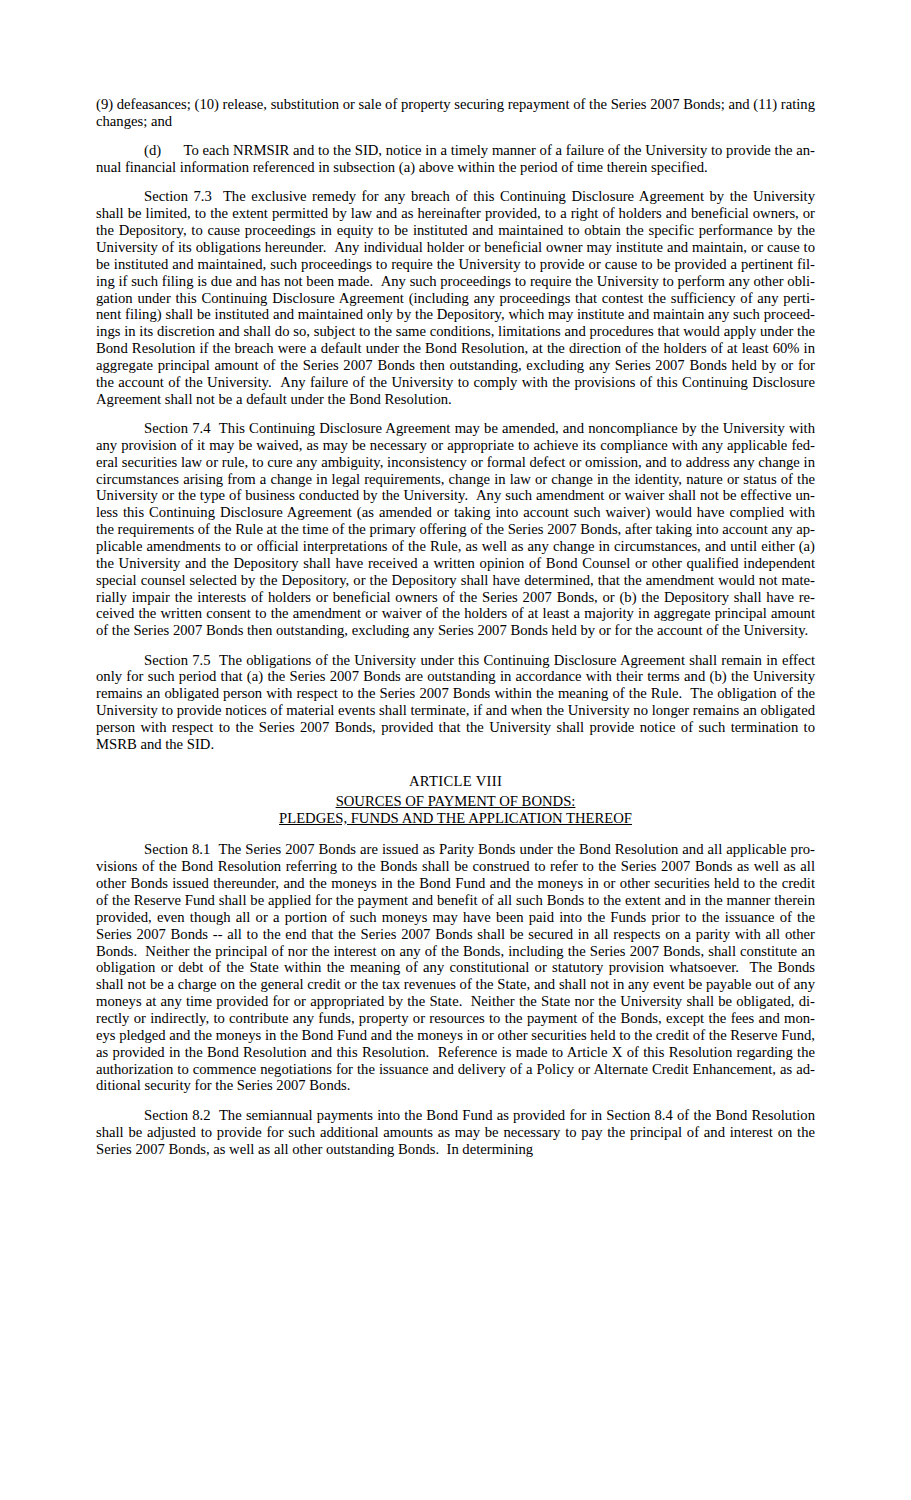(9) defeasances; (10) release, substitution or sale of property securing repayment of the Series 2007 Bonds; and (11) rating changes; and
(d) To each NRMSIR and to the SID, notice in a timely manner of a failure of the University to provide the annual financial information referenced in subsection (a) above within the period of time therein specified.
Section 7.3 The exclusive remedy for any breach of this Continuing Disclosure Agreement by the University shall be limited, to the extent permitted by law and as hereinafter provided, to a right of holders and beneficial owners, or the Depository, to cause proceedings in equity to be instituted and maintained to obtain the specific performance by the University of its obligations hereunder. Any individual holder or beneficial owner may institute and maintain, or cause to be instituted and maintained, such proceedings to require the University to provide or cause to be provided a pertinent filing if such filing is due and has not been made. Any such proceedings to require the University to perform any other obligation under this Continuing Disclosure Agreement (including any proceedings that contest the sufficiency of any pertinent filing) shall be instituted and maintained only by the Depository, which may institute and maintain any such proceedings in its discretion and shall do so, subject to the same conditions, limitations and procedures that would apply under the Bond Resolution if the breach were a default under the Bond Resolution, at the direction of the holders of at least 60% in aggregate principal amount of the Series 2007 Bonds then outstanding, excluding any Series 2007 Bonds held by or for the account of the University. Any failure of the University to comply with the provisions of this Continuing Disclosure Agreement shall not be a default under the Bond Resolution.
Section 7.4 This Continuing Disclosure Agreement may be amended, and noncompliance by the University with any provision of it may be waived, as may be necessary or appropriate to achieve its compliance with any applicable federal securities law or rule, to cure any ambiguity, inconsistency or formal defect or omission, and to address any change in circumstances arising from a change in legal requirements, change in law or change in the identity, nature or status of the University or the type of business conducted by the University. Any such amendment or waiver shall not be effective unless this Continuing Disclosure Agreement (as amended or taking into account such waiver) would have complied with the requirements of the Rule at the time of the primary offering of the Series 2007 Bonds, after taking into account any applicable amendments to or official interpretations of the Rule, as well as any change in circumstances, and until either (a) the University and the Depository shall have received a written opinion of Bond Counsel or other qualified independent special counsel selected by the Depository, or the Depository shall have determined, that the amendment would not materially impair the interests of holders or beneficial owners of the Series 2007 Bonds, or (b) the Depository shall have received the written consent to the amendment or waiver of the holders of at least a majority in aggregate principal amount of the Series 2007 Bonds then outstanding, excluding any Series 2007 Bonds held by or for the account of the University.
Section 7.5 The obligations of the University under this Continuing Disclosure Agreement shall remain in effect only for such period that (a) the Series 2007 Bonds are outstanding in accordance with their terms and (b) the University remains an obligated person with respect to the Series 2007 Bonds within the meaning of the Rule. The obligation of the University to provide notices of material events shall terminate, if and when the University no longer remains an obligated person with respect to the Series 2007 Bonds, provided that the University shall provide notice of such termination to MSRB and the SID.
ARTICLE VIII
SOURCES OF PAYMENT OF BONDS:
PLEDGES, FUNDS AND THE APPLICATION THEREOF
Section 8.1 The Series 2007 Bonds are issued as Parity Bonds under the Bond Resolution and all applicable provisions of the Bond Resolution referring to the Bonds shall be construed to refer to the Series 2007 Bonds as well as all other Bonds issued thereunder, and the moneys in the Bond Fund and the moneys in or other securities held to the credit of the Reserve Fund shall be applied for the payment and benefit of all such Bonds to the extent and in the manner therein provided, even though all or a portion of such moneys may have been paid into the Funds prior to the issuance of the Series 2007 Bonds -- all to the end that the Series 2007 Bonds shall be secured in all respects on a parity with all other Bonds. Neither the principal of nor the interest on any of the Bonds, including the Series 2007 Bonds, shall constitute an obligation or debt of the State within the meaning of any constitutional or statutory provision whatsoever. The Bonds shall not be a charge on the general credit or the tax revenues of the State, and shall not in any event be payable out of any moneys at any time provided for or appropriated by the State. Neither the State nor the University shall be obligated, directly or indirectly, to contribute any funds, property or resources to the payment of the Bonds, except the fees and moneys pledged and the moneys in the Bond Fund and the moneys in or other securities held to the credit of the Reserve Fund, as provided in the Bond Resolution and this Resolution. Reference is made to Article X of this Resolution regarding the authorization to commence negotiations for the issuance and delivery of a Policy or Alternate Credit Enhancement, as additional security for the Series 2007 Bonds.
Section 8.2 The semiannual payments into the Bond Fund as provided for in Section 8.4 of the Bond Resolution shall be adjusted to provide for such additional amounts as may be necessary to pay the principal of and interest on the Series 2007 Bonds, as well as all other outstanding Bonds. In determining